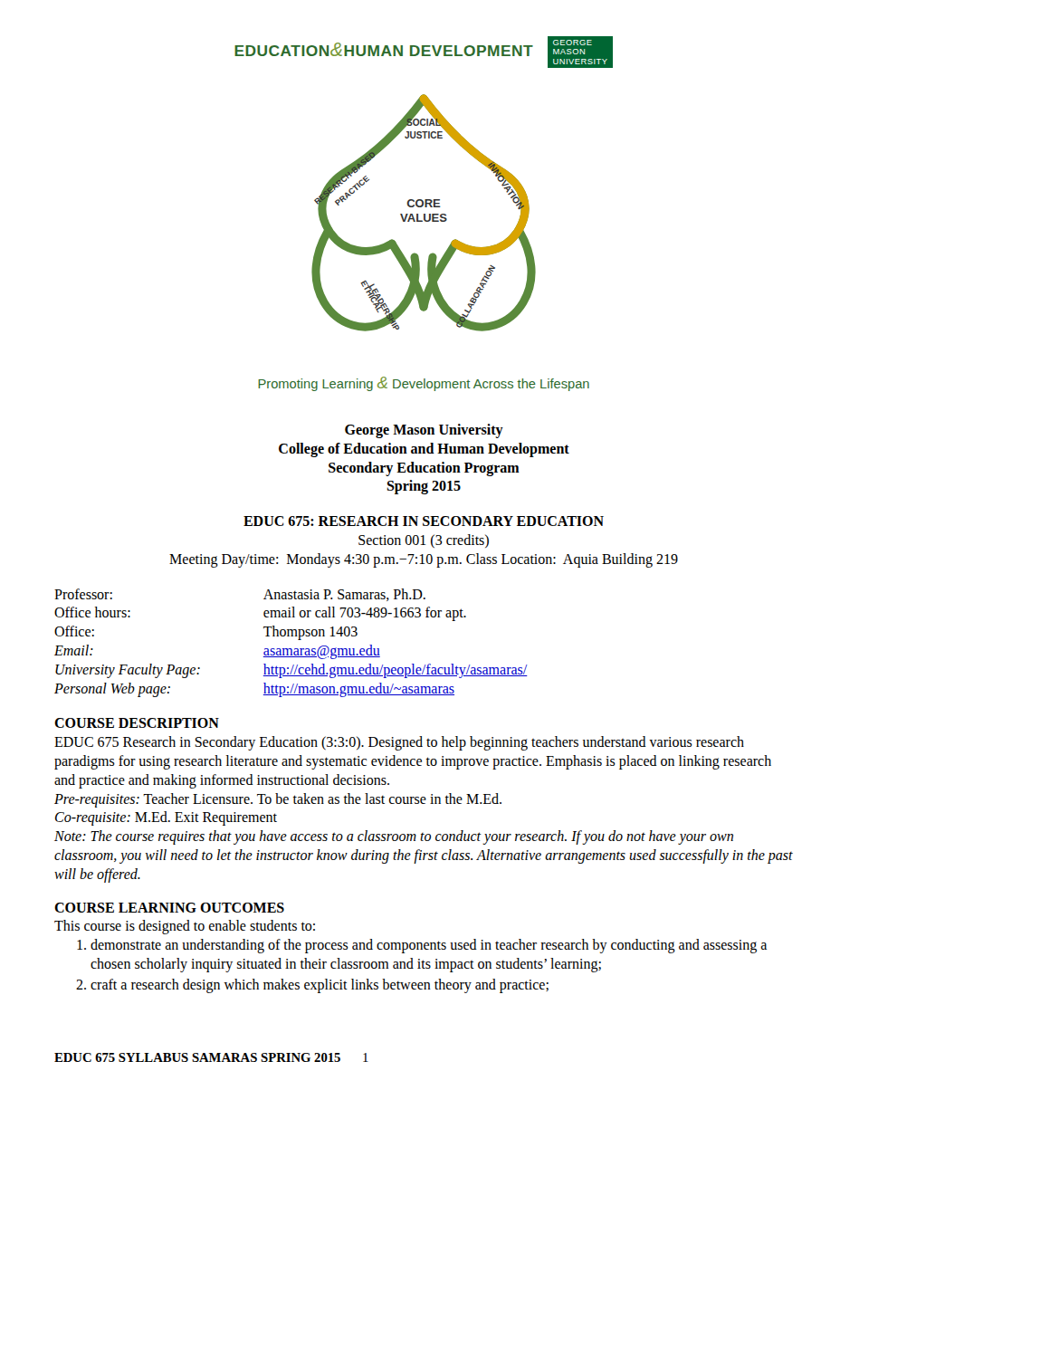EDUCATION&HUMAN DEVELOPMENT GEORGE
MASON
UNIVERSITY
CORE VALUES SOCIAL JUSTICE RESEARCH-BASED PRACTICE iNNOVATION ETHICAL LEADERSHIP COLLABORATION
Promoting Learning & Development Across the Lifespan
George Mason University
College of Education and Human Development
Secondary Education Program
Spring 2015
EDUC 675: RESEARCH IN SECONDARY EDUCATION
Section 001 (3 credits)
Meeting Day/time: Mondays 4:30 p.m.−7:10 p.m. Class Location: Aquia Building 219
| Professor: | Anastasia P. Samaras, Ph.D. |
| Office hours: | email or call 703-489-1663 for apt. |
| Office: | Thompson 1403 |
| Email: | asamaras@gmu.edu |
| University Faculty Page: | http://cehd.gmu.edu/people/faculty/asamaras/ |
| Personal Web page: | http://mason.gmu.edu/~asamaras |
Course Description
EDUC 675 Research in Secondary Education (3:3:0). Designed to help beginning teachers understand various research paradigms for using research literature and systematic evidence to improve practice. Emphasis is placed on linking research and practice and making informed instructional decisions.
Pre-requisites: Teacher Licensure. To be taken as the last course in the M.Ed.
Co-requisite: M.Ed. Exit Requirement
Note: The course requires that you have access to a classroom to conduct your research. If you do not have your own classroom, you will need to let the instructor know during the first class. Alternative arrangements used successfully in the past will be offered.
Course Learning Outcomes
This course is designed to enable students to:
demonstrate an understanding of the process and components used in teacher research by conducting and assessing a chosen scholarly inquiry situated in their classroom and its impact on students’ learning;
craft a research design which makes explicit links between theory and practice;
EDUC 675 SYLLABUS SAMARAS SPRING 2015 1